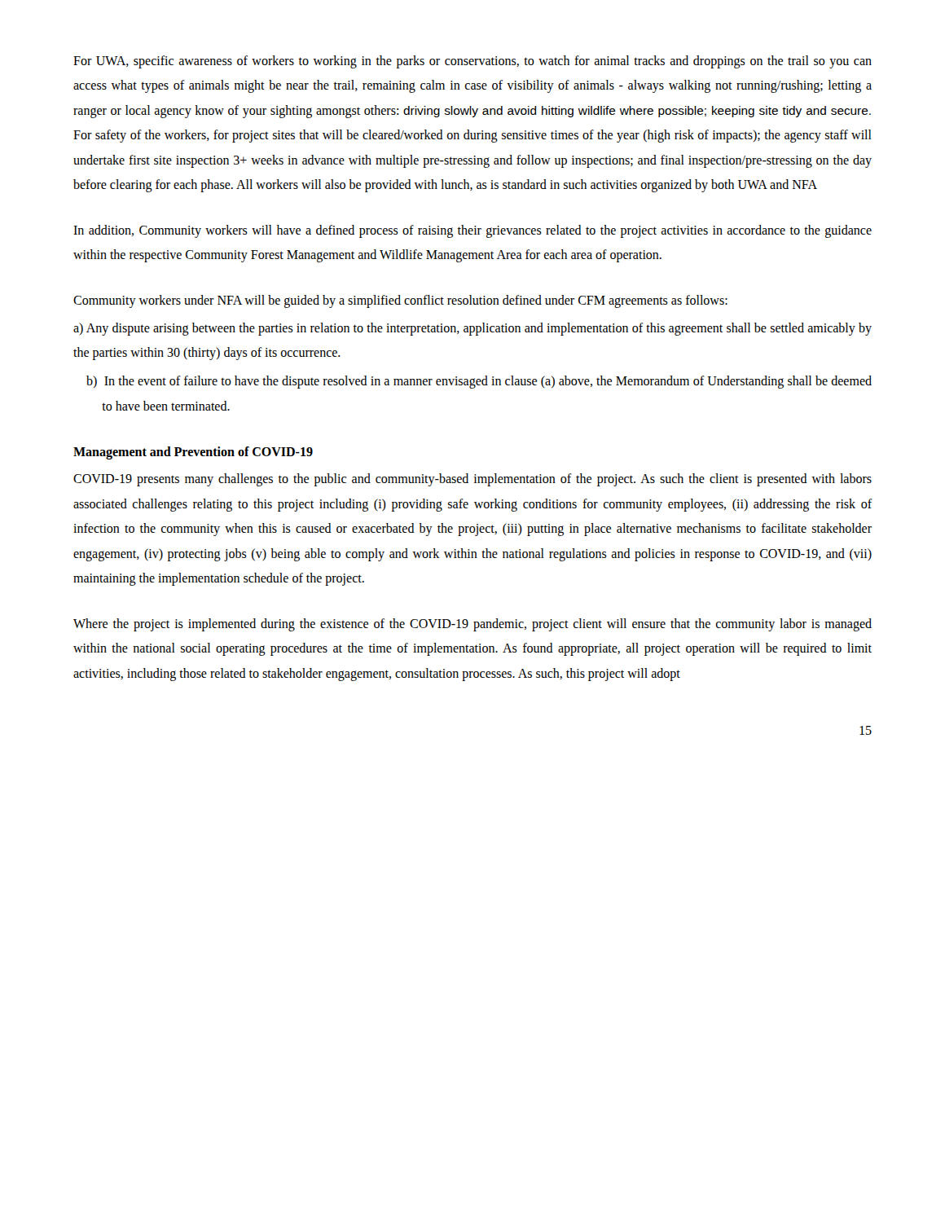For UWA, specific awareness of workers to working in the parks or conservations, to watch for animal tracks and droppings on the trail so you can access what types of animals might be near the trail, remaining calm in case of visibility of animals - always walking not running/rushing; letting a ranger or local agency know of your sighting amongst others: driving slowly and avoid hitting wildlife where possible; keeping site tidy and secure. For safety of the workers, for project sites that will be cleared/worked on during sensitive times of the year (high risk of impacts); the agency staff will undertake first site inspection 3+ weeks in advance with multiple pre-stressing and follow up inspections; and final inspection/pre-stressing on the day before clearing for each phase. All workers will also be provided with lunch, as is standard in such activities organized by both UWA and NFA
In addition, Community workers will have a defined process of raising their grievances related to the project activities in accordance to the guidance within the respective Community Forest Management and Wildlife Management Area for each area of operation.
Community workers under NFA will be guided by a simplified conflict resolution defined under CFM agreements as follows:
a) Any dispute arising between the parties in relation to the interpretation, application and implementation of this agreement shall be settled amicably by the parties within 30 (thirty) days of its occurrence.
b) In the event of failure to have the dispute resolved in a manner envisaged in clause (a) above, the Memorandum of Understanding shall be deemed to have been terminated.
Management and Prevention of COVID-19
COVID-19 presents many challenges to the public and community-based implementation of the project. As such the client is presented with labors associated challenges relating to this project including (i) providing safe working conditions for community employees, (ii) addressing the risk of infection to the community when this is caused or exacerbated by the project, (iii) putting in place alternative mechanisms to facilitate stakeholder engagement, (iv) protecting jobs (v) being able to comply and work within the national regulations and policies in response to COVID-19, and (vii) maintaining the implementation schedule of the project.
Where the project is implemented during the existence of the COVID-19 pandemic, project client will ensure that the community labor is managed within the national social operating procedures at the time of implementation. As found appropriate, all project operation will be required to limit activities, including those related to stakeholder engagement, consultation processes. As such, this project will adopt
15